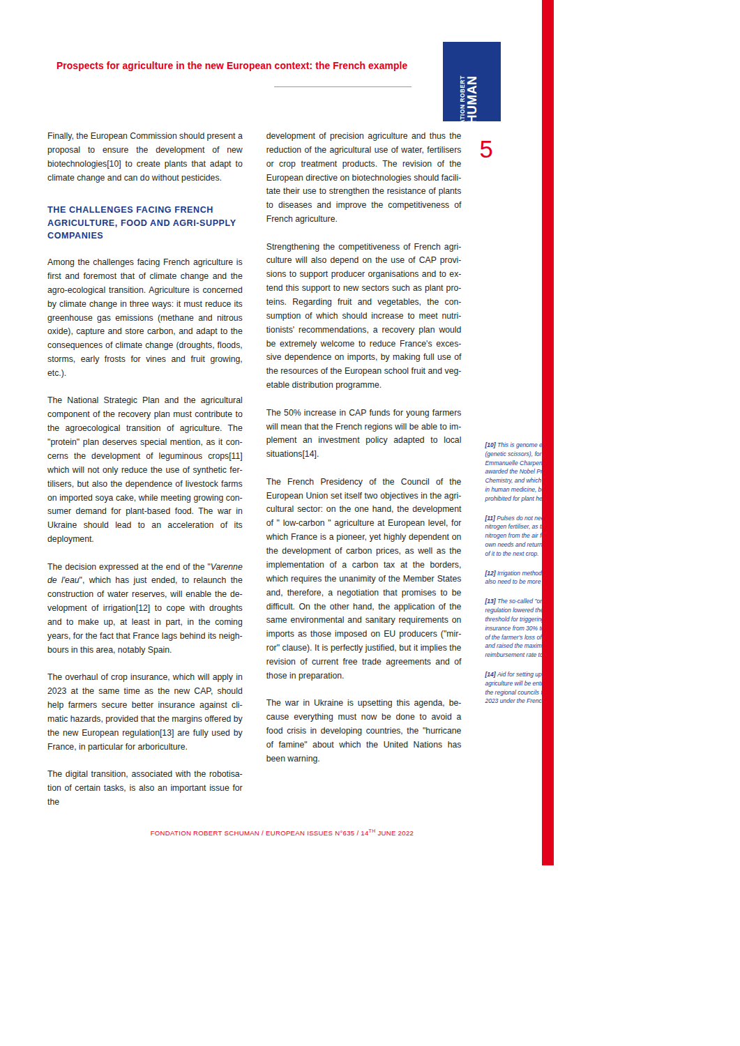FONDATION ROBERT SCHUMAN
5
Prospects for agriculture in the new European context: the French example
Finally, the European Commission should present a proposal to ensure the development of new biotechnologies[10] to create plants that adapt to climate change and can do without pesticides.
The challenges facing French agriculture, food and agri-supply companies
Among the challenges facing French agriculture is first and foremost that of climate change and the agro-ecological transition. Agriculture is concerned by climate change in three ways: it must reduce its greenhouse gas emissions (methane and nitrous oxide), capture and store carbon, and adapt to the consequences of climate change (droughts, floods, storms, early frosts for vines and fruit growing, etc.).
The National Strategic Plan and the agricultural component of the recovery plan must contribute to the agroecological transition of agriculture. The "protein" plan deserves special mention, as it concerns the development of leguminous crops[11] which will not only reduce the use of synthetic fertilisers, but also the dependence of livestock farms on imported soya cake, while meeting growing consumer demand for plant-based food. The war in Ukraine should lead to an acceleration of its deployment.
The decision expressed at the end of the "Varenne de l'eau", which has just ended, to relaunch the construction of water reserves, will enable the development of irrigation[12] to cope with droughts and to make up, at least in part, in the coming years, for the fact that France lags behind its neighbours in this area, notably Spain.
The overhaul of crop insurance, which will apply in 2023 at the same time as the new CAP, should help farmers secure better insurance against climatic hazards, provided that the margins offered by the new European regulation[13] are fully used by France, in particular for arboriculture.
The digital transition, associated with the robotisation of certain tasks, is also an important issue for the
development of precision agriculture and thus the reduction of the agricultural use of water, fertilisers or crop treatment products. The revision of the European directive on biotechnologies should facilitate their use to strengthen the resistance of plants to diseases and improve the competitiveness of French agriculture.
Strengthening the competitiveness of French agriculture will also depend on the use of CAP provisions to support producer organisations and to extend this support to new sectors such as plant proteins. Regarding fruit and vegetables, the consumption of which should increase to meet nutritionists' recommendations, a recovery plan would be extremely welcome to reduce France's excessive dependence on imports, by making full use of the resources of the European school fruit and vegetable distribution programme.
The 50% increase in CAP funds for young farmers will mean that the French regions will be able to implement an investment policy adapted to local situations[14].
The French Presidency of the Council of the European Union set itself two objectives in the agricultural sector: on the one hand, the development of " low-carbon " agriculture at European level, for which France is a pioneer, yet highly dependent on the development of carbon prices, as well as the implementation of a carbon tax at the borders, which requires the unanimity of the Member States and, therefore, a negotiation that promises to be difficult. On the other hand, the application of the same environmental and sanitary requirements on imports as those imposed on EU producers ("mirror" clause). It is perfectly justified, but it implies the revision of current free trade agreements and of those in preparation.
The war in Ukraine is upsetting this agenda, because everything must now be done to avoid a food crisis in developing countries, the "hurricane of famine" about which the United Nations has been warning.
[10] This is genome editing (genetic scissors), for which Emmanuelle Charpentier was awarded the Nobel Prize in Chemistry, and which is used in human medicine, but is still prohibited for plant health.
[11] Pulses do not need nitrogen fertiliser, as they fix nitrogen from the air for their own needs and return some of it to the next crop.
[12] Irrigation methods will also need to be more efficient
[13] The so-called "omnibus" regulation lowered the threshold for triggering insurance from 30% to 20% of the farmer's loss of income and raised the maximum reimbursement rate to 70%.
[14] Aid for setting up in agriculture will be entrusted to the regional councils from 2023 under the French NSP
FONDATION ROBERT SCHUMAN / EUROPEAN ISSUES N°635 / 14TH JUNE 2022